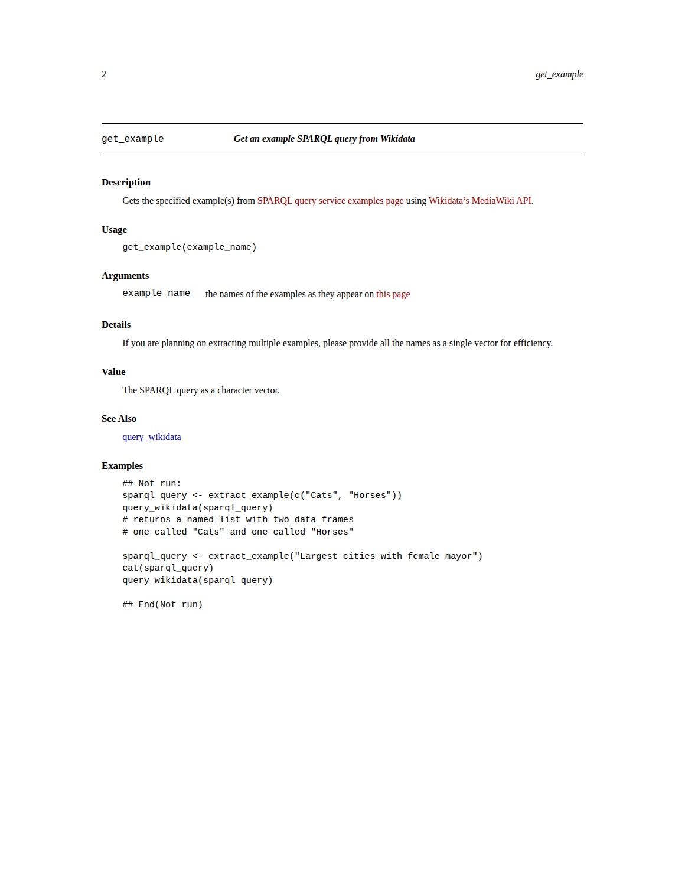2 get_example
get_example Get an example SPARQL query from Wikidata
Description
Gets the specified example(s) from SPARQL query service examples page using Wikidata’s MediaWiki API.
Usage
get_example(example_name)
Arguments
| example_name | the names of the examples as they appear on this page |
Details
If you are planning on extracting multiple examples, please provide all the names as a single vector for efficiency.
Value
The SPARQL query as a character vector.
See Also
query_wikidata
Examples
## Not run:
sparql_query <- extract_example(c("Cats", "Horses"))
query_wikidata(sparql_query)
# returns a named list with two data frames
# one called "Cats" and one called "Horses"

sparql_query <- extract_example("Largest cities with female mayor")
cat(sparql_query)
query_wikidata(sparql_query)

## End(Not run)